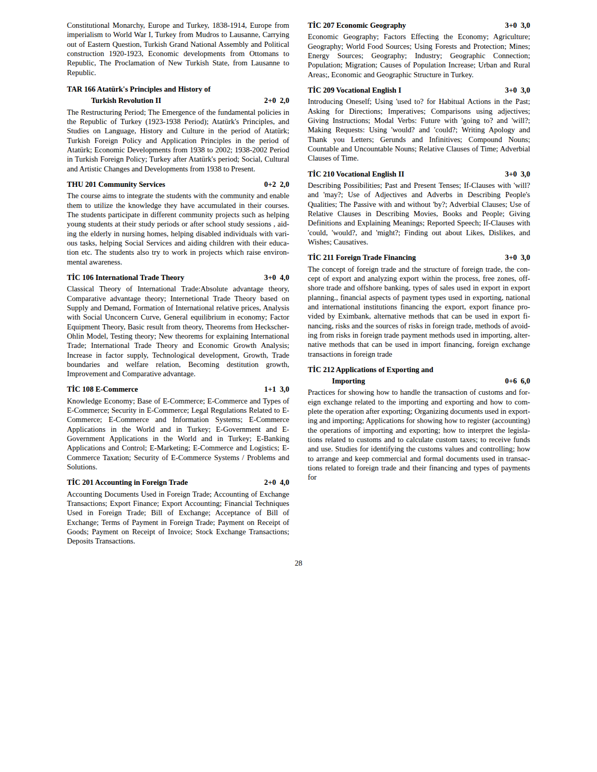Constitutional Monarchy, Europe and Turkey, 1838-1914, Europe from imperialism to World War I, Turkey from Mudros to Lausanne, Carrying out of Eastern Question, Turkish Grand National Assembly and Political construction 1920-1923, Economic developments from Ottomans to Republic, The Proclamation of New Turkish State, from Lausanne to Republic.
TAR 166 Atatürk's Principles and History of
Turkish Revolution II 2+0 2,0
The Restructuring Period; The Emergence of the fundamental policies in the Republic of Turkey (1923-1938 Period); Atatürk's Principles, and Studies on Language, History and Culture in the period of Atatürk; Turkish Foreign Policy and Application Principles in the period of Atatürk; Economic Developments from 1938 to 2002; 1938-2002 Period in Turkish Foreign Policy; Turkey after Atatürk's period; Social, Cultural and Artistic Changes and Developments from 1938 to Present.
THU 201 Community Services 0+2 2,0
The course aims to integrate the students with the community and enable them to utilize the knowledge they have accumulated in their courses. The students participate in different community projects such as helping young students at their study periods or after school study sessions , aiding the elderly in nursing homes, helping disabled individuals with various tasks, helping Social Services and aiding children with their education etc. The students also try to work in projects which raise environmental awareness.
TİC 106 International Trade Theory 3+0 4,0
Classical Theory of International Trade:Absolute advantage theory, Comparative advantage theory; Internetional Trade Theory based on Supply and Demand, Formation of International relative prices, Analysis with Social Unconcern Curve, General equilibrium in economy; Factor Equipment Theory, Basic result from theory, Theorems from Heckscher-Ohlin Model, Testing theory; New theorems for explaining International Trade; International Trade Theory and Economic Growth Analysis; Increase in factor supply, Technological development, Growth, Trade boundaries and welfare relation, Becoming destitution growth, Improvement and Comparative advantage.
TİC 108 E-Commerce 1+1 3,0
Knowledge Economy; Base of E-Commerce; E-Commerce and Types of E-Commerce; Security in E-Commerce; Legal Regulations Related to E-Commerce; E-Commerce and Information Systems; E-Commerce Applications in the World and in Turkey; E-Government and E-Government Applications in the World and in Turkey; E-Banking Applications and Control; E-Marketing; E-Commerce and Logistics; E-Commerce Taxation; Security of E-Commerce Systems / Problems and Solutions.
TİC 201 Accounting in Foreign Trade 2+0 4,0
Accounting Documents Used in Foreign Trade; Accounting of Exchange Transactions; Export Finance; Export Accounting; Financial Techniques Used in Foreign Trade; Bill of Exchange; Acceptance of Bill of Exchange; Terms of Payment in Foreign Trade; Payment on Receipt of Goods; Payment on Receipt of Invoice; Stock Exchange Transactions; Deposits Transactions.
TİC 207 Economic Geography 3+0 3,0
Economic Geography; Factors Effecting the Economy; Agriculture; Geography; World Food Sources; Using Forests and Protection; Mines; Energy Sources; Geography; Industry; Geographic Connection; Population; Migration; Causes of Population Increase; Urban and Rural Areas;, Economic and Geographic Structure in Turkey.
TİC 209 Vocational English I 3+0 3,0
Introducing Oneself; Using 'used to? for Habitual Actions in the Past; Asking for Directions; Imperatives; Comparisons using adjectives; Giving Instructions; Modal Verbs: Future with 'going to? and 'will?; Making Requests: Using 'would? and 'could?; Writing Apology and Thank you Letters; Gerunds and Infinitives; Compound Nouns; Countable and Uncountable Nouns; Relative Clauses of Time; Adverbial Clauses of Time.
TİC 210 Vocational English II 3+0 3,0
Describing Possibilities; Past and Present Tenses; If-Clauses with 'will? and 'may?; Use of Adjectives and Adverbs in Describing People's Qualities; The Passive with and without 'by?; Adverbial Clauses; Use of Relative Clauses in Describing Movies, Books and People; Giving Definitions and Explaining Meanings; Reported Speech; If-Clauses with 'could, 'would?, and 'might?; Finding out about Likes, Dislikes, and Wishes; Causatives.
TİC 211 Foreign Trade Financing 3+0 3,0
The concept of foreign trade and the structure of foreign trade, the concept of export and analyzing export within the process, free zones, offshore trade and offshore banking, types of sales used in export in export planning., financial aspects of payment types used in exporting, national and international institutions financing the export, export finance provided by Eximbank, alternative methods that can be used in export financing, risks and the sources of risks in foreign trade, methods of avoiding from risks in foreign trade payment methods used in importing, alternative methods that can be used in import financing, foreign exchange transactions in foreign trade
TİC 212 Applications of Exporting and
Importing 0+6 6,0
Practices for showing how to handle the transaction of customs and foreign exchange related to the importing and exporting and how to complete the operation after exporting; Organizing documents used in exporting and importing; Applications for showing how to register (accounting) the operations of importing and exporting; how to interpret the legislations related to customs and to calculate custom taxes; to receive funds and use. Studies for identifying the customs values and controlling; how to arrange and keep commercial and formal documents used in transactions related to foreign trade and their financing and types of payments for
28